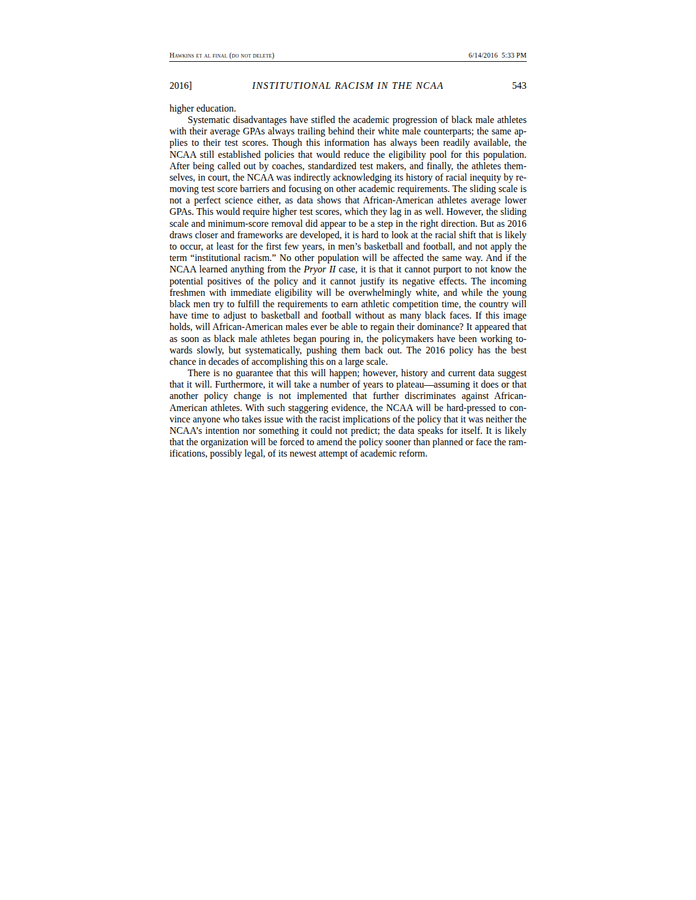Hawkins et al FINAL (Do Not Delete) 6/14/2016 5:33 PM
2016] INSTITUTIONAL RACISM IN THE NCAA 543
higher education.
Systematic disadvantages have stifled the academic progression of black male athletes with their average GPAs always trailing behind their white male counterparts; the same applies to their test scores. Though this information has always been readily available, the NCAA still established policies that would reduce the eligibility pool for this population. After being called out by coaches, standardized test makers, and finally, the athletes themselves, in court, the NCAA was indirectly acknowledging its history of racial inequity by removing test score barriers and focusing on other academic requirements. The sliding scale is not a perfect science either, as data shows that African-American athletes average lower GPAs. This would require higher test scores, which they lag in as well. However, the sliding scale and minimum-score removal did appear to be a step in the right direction. But as 2016 draws closer and frameworks are developed, it is hard to look at the racial shift that is likely to occur, at least for the first few years, in men’s basketball and football, and not apply the term “institutional racism.” No other population will be affected the same way. And if the NCAA learned anything from the Pryor II case, it is that it cannot purport to not know the potential positives of the policy and it cannot justify its negative effects. The incoming freshmen with immediate eligibility will be overwhelmingly white, and while the young black men try to fulfill the requirements to earn athletic competition time, the country will have time to adjust to basketball and football without as many black faces. If this image holds, will African-American males ever be able to regain their dominance? It appeared that as soon as black male athletes began pouring in, the policymakers have been working towards slowly, but systematically, pushing them back out. The 2016 policy has the best chance in decades of accomplishing this on a large scale.
There is no guarantee that this will happen; however, history and current data suggest that it will. Furthermore, it will take a number of years to plateau—assuming it does or that another policy change is not implemented that further discriminates against African-American athletes. With such staggering evidence, the NCAA will be hard-pressed to convince anyone who takes issue with the racist implications of the policy that it was neither the NCAA’s intention nor something it could not predict; the data speaks for itself. It is likely that the organization will be forced to amend the policy sooner than planned or face the ramifications, possibly legal, of its newest attempt of academic reform.